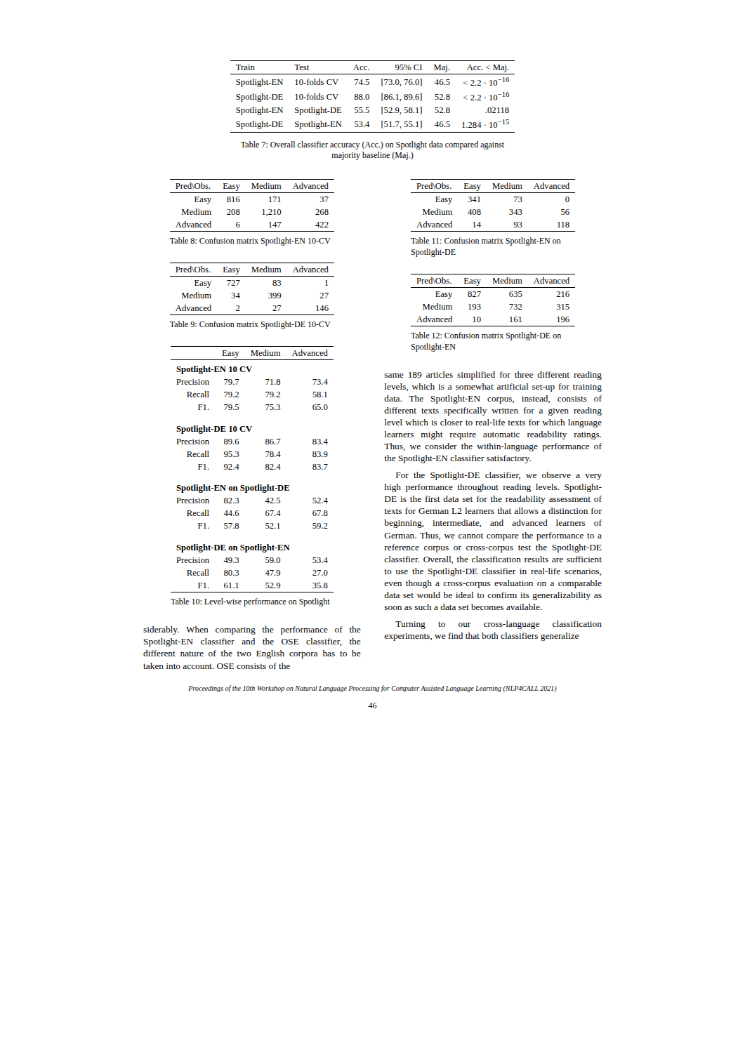Table 7: Overall classifier accuracy (Acc.) on Spotlight data compared against majority baseline (Maj.)
| Train | Test | Acc. | 95% CI | Maj. | Acc. < Maj. |
| --- | --- | --- | --- | --- | --- |
| Spotlight-EN | 10-folds CV | 74.5 | [73.0, 76.0] | 46.5 | < 2.2 · 10 −16 |
| Spotlight-DE | 10-folds CV | 88.0 | [86.1, 89.6] | 52.8 | < 2.2 · 10 −16 |
| Spotlight-EN | Spotlight-DE | 55.5 | [52.9, 58.1] | 52.8 | .02118 |
| Spotlight-DE | Spotlight-EN | 53.4 | [51.7, 55.1] | 46.5 | 1.284 · 10 −15 |
Table 8: Confusion matrix Spotlight-EN 10-CV
| Pred\Obs. | Easy | Medium | Advanced |
| --- | --- | --- | --- |
| Easy | 816 | 171 | 37 |
| Medium | 208 | 1,210 | 268 |
| Advanced | 6 | 147 | 422 |
Table 9: Confusion matrix Spotlight-DE 10-CV
| Pred\Obs. | Easy | Medium | Advanced |
| --- | --- | --- | --- |
| Easy | 727 | 83 | 1 |
| Medium | 34 | 399 | 27 |
| Advanced | 2 | 27 | 146 |
Table 10: Level-wise performance on Spotlight
| | Easy | Medium | Advanced |
| --- | --- | --- | --- |
| Spotlight-EN 10 CV |
| Precision | 79.7 | 71.8 | 73.4 |
| Recall | 79.2 | 79.2 | 58.1 |
| F1. | 79.5 | 75.3 | 65.0 |
| Spotlight-DE 10 CV |
| Precision | 89.6 | 86.7 | 83.4 |
| Recall | 95.3 | 78.4 | 83.9 |
| F1. | 92.4 | 82.4 | 83.7 |
| Spotlight-EN on Spotlight-DE |
| Precision | 82.3 | 42.5 | 52.4 |
| Recall | 44.6 | 67.4 | 67.8 |
| F1. | 57.8 | 52.1 | 59.2 |
| Spotlight-DE on Spotlight-EN |
| Precision | 49.3 | 59.0 | 53.4 |
| Recall | 80.3 | 47.9 | 27.0 |
| F1. | 61.1 | 52.9 | 35.8 |
siderably. When comparing the performance of the Spotlight-EN classifier and the OSE classifier, the different nature of the two English corpora has to be taken into account. OSE consists of the
Table 11: Confusion matrix Spotlight-EN on Spotlight-DE
| Pred\Obs. | Easy | Medium | Advanced |
| --- | --- | --- | --- |
| Easy | 341 | 73 | 0 |
| Medium | 408 | 343 | 56 |
| Advanced | 14 | 93 | 118 |
Table 12: Confusion matrix Spotlight-DE on Spotlight-EN
| Pred\Obs. | Easy | Medium | Advanced |
| --- | --- | --- | --- |
| Easy | 827 | 635 | 216 |
| Medium | 193 | 732 | 315 |
| Advanced | 10 | 161 | 196 |
same 189 articles simplified for three different reading levels, which is a somewhat artificial set-up for training data. The Spotlight-EN corpus, instead, consists of different texts specifically written for a given reading level which is closer to real-life texts for which language learners might require automatic readability ratings. Thus, we consider the within-language performance of the Spotlight-EN classifier satisfactory.
For the Spotlight-DE classifier, we observe a very high performance throughout reading levels. Spotlight-DE is the first data set for the readability assessment of texts for German L2 learners that allows a distinction for beginning, intermediate, and advanced learners of German. Thus, we cannot compare the performance to a reference corpus or cross-corpus test the Spotlight-DE classifier. Overall, the classification results are sufficient to use the Spotlight-DE classifier in real-life scenarios, even though a cross-corpus evaluation on a comparable data set would be ideal to confirm its generalizability as soon as such a data set becomes available.
Turning to our cross-language classification experiments, we find that both classifiers generalize
Proceedings of the 10th Workshop on Natural Language Processing for Computer Assisted Language Learning (NLP4CALL 2021)
46